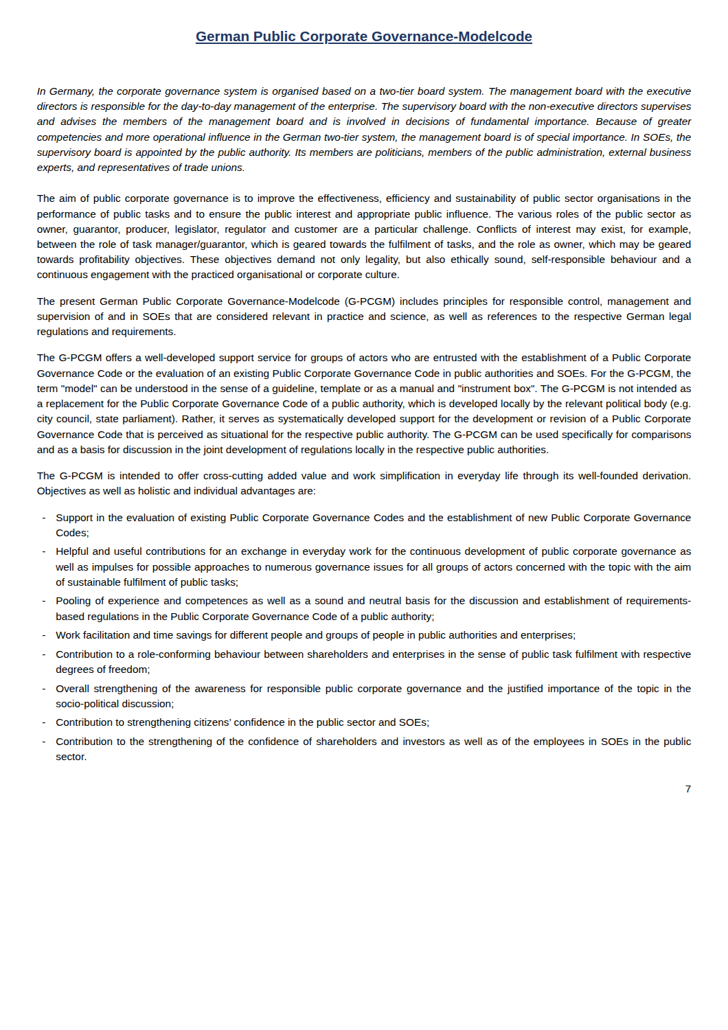German Public Corporate Governance-Modelcode
In Germany, the corporate governance system is organised based on a two-tier board system. The management board with the executive directors is responsible for the day-to-day management of the enterprise. The supervisory board with the non-executive directors supervises and advises the members of the management board and is involved in decisions of fundamental importance. Because of greater competencies and more operational influence in the German two-tier system, the management board is of special importance. In SOEs, the supervisory board is appointed by the public authority. Its members are politicians, members of the public administration, external business experts, and representatives of trade unions.
The aim of public corporate governance is to improve the effectiveness, efficiency and sustainability of public sector organisations in the performance of public tasks and to ensure the public interest and appropriate public influence. The various roles of the public sector as owner, guarantor, producer, legislator, regulator and customer are a particular challenge. Conflicts of interest may exist, for example, between the role of task manager/guarantor, which is geared towards the fulfilment of tasks, and the role as owner, which may be geared towards profitability objectives. These objectives demand not only legality, but also ethically sound, self-responsible behaviour and a continuous engagement with the practiced organisational or corporate culture.
The present German Public Corporate Governance-Modelcode (G-PCGM) includes principles for responsible control, management and supervision of and in SOEs that are considered relevant in practice and science, as well as references to the respective German legal regulations and requirements.
The G-PCGM offers a well-developed support service for groups of actors who are entrusted with the establishment of a Public Corporate Governance Code or the evaluation of an existing Public Corporate Governance Code in public authorities and SOEs. For the G-PCGM, the term "model" can be understood in the sense of a guideline, template or as a manual and "instrument box". The G-PCGM is not intended as a replacement for the Public Corporate Governance Code of a public authority, which is developed locally by the relevant political body (e.g. city council, state parliament). Rather, it serves as systematically developed support for the development or revision of a Public Corporate Governance Code that is perceived as situational for the respective public authority. The G-PCGM can be used specifically for comparisons and as a basis for discussion in the joint development of regulations locally in the respective public authorities.
The G-PCGM is intended to offer cross-cutting added value and work simplification in everyday life through its well-founded derivation. Objectives as well as holistic and individual advantages are:
Support in the evaluation of existing Public Corporate Governance Codes and the establishment of new Public Corporate Governance Codes;
Helpful and useful contributions for an exchange in everyday work for the continuous development of public corporate governance as well as impulses for possible approaches to numerous governance issues for all groups of actors concerned with the topic with the aim of sustainable fulfilment of public tasks;
Pooling of experience and competences as well as a sound and neutral basis for the discussion and establishment of requirements-based regulations in the Public Corporate Governance Code of a public authority;
Work facilitation and time savings for different people and groups of people in public authorities and enterprises;
Contribution to a role-conforming behaviour between shareholders and enterprises in the sense of public task fulfilment with respective degrees of freedom;
Overall strengthening of the awareness for responsible public corporate governance and the justified importance of the topic in the socio-political discussion;
Contribution to strengthening citizens’ confidence in the public sector and SOEs;
Contribution to the strengthening of the confidence of shareholders and investors as well as of the employees in SOEs in the public sector.
7